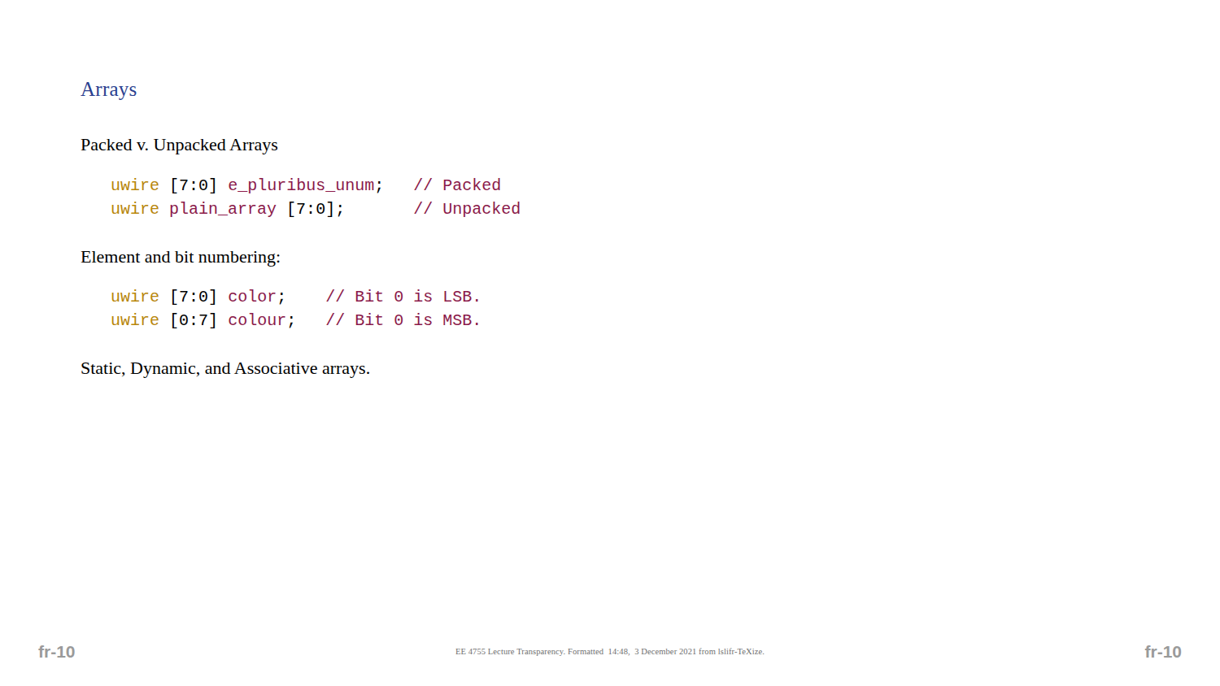Arrays
Packed v. Unpacked Arrays
uwire [7: 0] e_pluribus_unum;   // Packed
uwire plain_array [7: 0];       // Unpacked
Element and bit numbering:
uwire [7: 0] color;    // Bit 0 is LSB.
uwire [0: 7] colour;   // Bit 0 is MSB.
Static, Dynamic, and Associative arrays.
fr-10 EE 4755 Lecture Transparency. Formatted 14:48, 3 December 2021 from lslifr-TeXize. fr-10